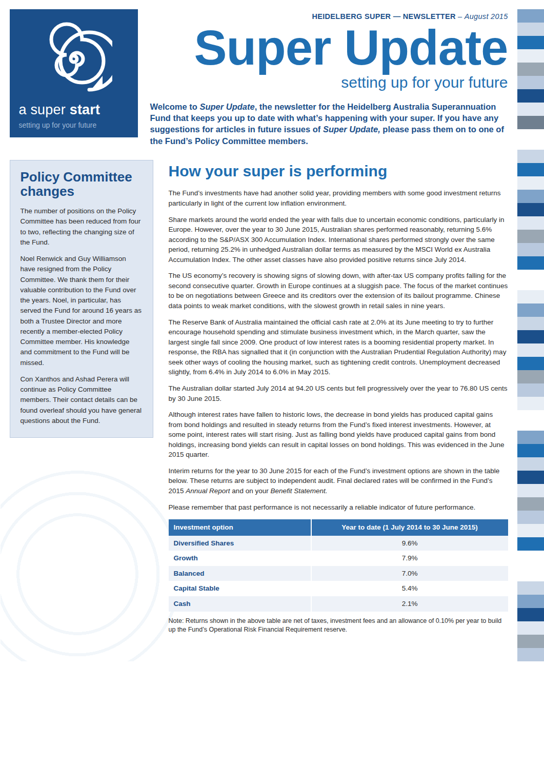a super start
setting up for your future
HEIDELBERG SUPER — NEWSLETTER – August 2015
Super Update
setting up for your future
Welcome to Super Update, the newsletter for the Heidelberg Australia Superannuation Fund that keeps you up to date with what’s happening with your super. If you have any suggestions for articles in future issues of Super Update, please pass them on to one of the Fund’s Policy Committee members.
Policy Committee changes
The number of positions on the Policy Committee has been reduced from four to two, reflecting the changing size of the Fund.
Noel Renwick and Guy Williamson have resigned from the Policy Committee. We thank them for their valuable contribution to the Fund over the years. Noel, in particular, has served the Fund for around 16 years as both a Trustee Director and more recently a member-elected Policy Committee member. His knowledge and commitment to the Fund will be missed.
Con Xanthos and Ashad Perera will continue as Policy Committee members. Their contact details can be found overleaf should you have general questions about the Fund.
How your super is performing
The Fund’s investments have had another solid year, providing members with some good investment returns particularly in light of the current low inflation environment.
Share markets around the world ended the year with falls due to uncertain economic conditions, particularly in Europe. However, over the year to 30 June 2015, Australian shares performed reasonably, returning 5.6% according to the S&P/ASX 300 Accumulation Index. International shares performed strongly over the same period, returning 25.2% in unhedged Australian dollar terms as measured by the MSCI World ex Australia Accumulation Index. The other asset classes have also provided positive returns since July 2014.
The US economy’s recovery is showing signs of slowing down, with after-tax US company profits falling for the second consecutive quarter. Growth in Europe continues at a sluggish pace. The focus of the market continues to be on negotiations between Greece and its creditors over the extension of its bailout programme. Chinese data points to weak market conditions, with the slowest growth in retail sales in nine years.
The Reserve Bank of Australia maintained the official cash rate at 2.0% at its June meeting to try to further encourage household spending and stimulate business investment which, in the March quarter, saw the largest single fall since 2009. One product of low interest rates is a booming residential property market. In response, the RBA has signalled that it (in conjunction with the Australian Prudential Regulation Authority) may seek other ways of cooling the housing market, such as tightening credit controls. Unemployment decreased slightly, from 6.4% in July 2014 to 6.0% in May 2015.
The Australian dollar started July 2014 at 94.20 US cents but fell progressively over the year to 76.80 US cents by 30 June 2015.
Although interest rates have fallen to historic lows, the decrease in bond yields has produced capital gains from bond holdings and resulted in steady returns from the Fund’s fixed interest investments. However, at some point, interest rates will start rising. Just as falling bond yields have produced capital gains from bond holdings, increasing bond yields can result in capital losses on bond holdings. This was evidenced in the June 2015 quarter.
Interim returns for the year to 30 June 2015 for each of the Fund’s investment options are shown in the table below. These returns are subject to independent audit. Final declared rates will be confirmed in the Fund’s 2015 Annual Report and on your Benefit Statement.
Please remember that past performance is not necessarily a reliable indicator of future performance.
| Investment option | Year to date (1 July 2014 to 30 June 2015) |
| --- | --- |
| Diversified Shares | 9.6% |
| Growth | 7.9% |
| Balanced | 7.0% |
| Capital Stable | 5.4% |
| Cash | 2.1% |
Note: Returns shown in the above table are net of taxes, investment fees and an allowance of 0.10% per year to build up the Fund’s Operational Risk Financial Requirement reserve.